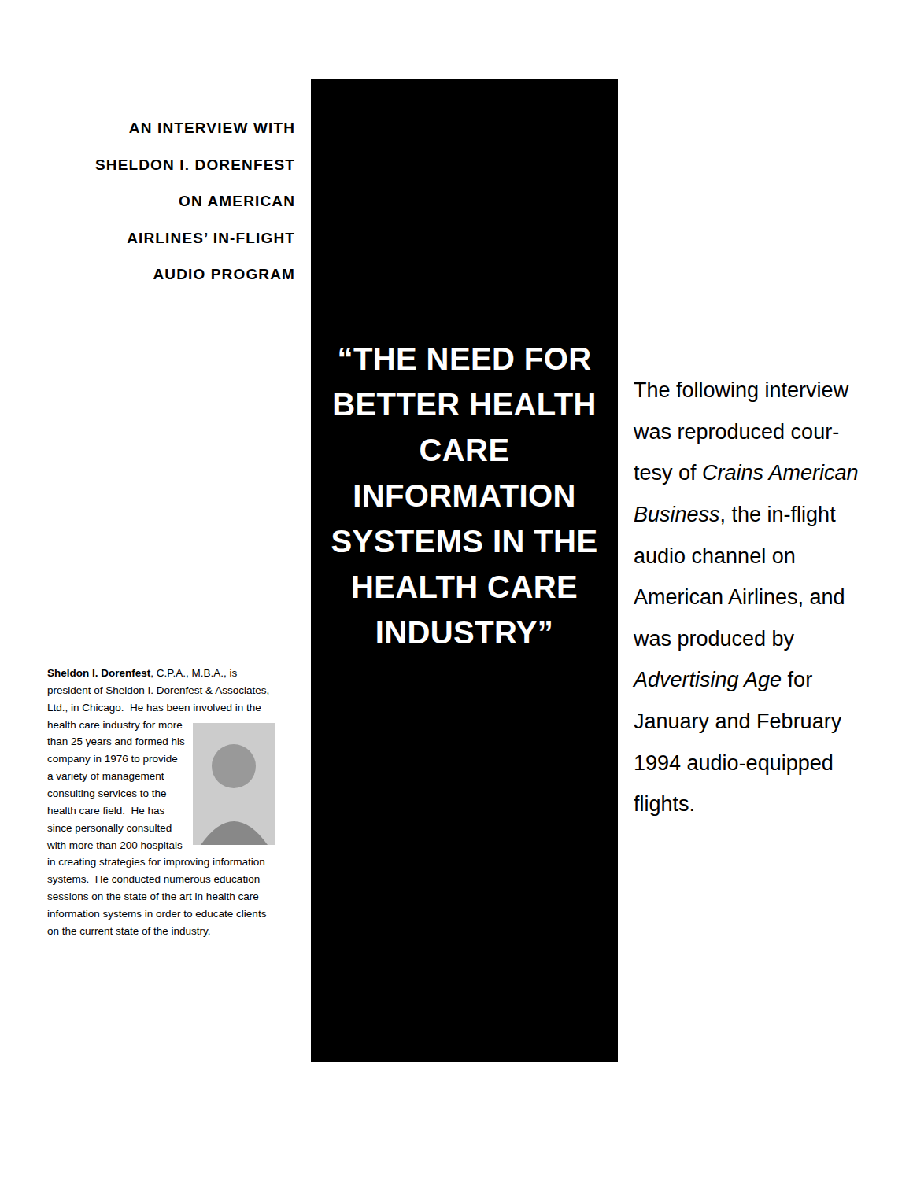An interview with
Sheldon I. Dorenfest
on American
Airlines’ in-flight
audio program
“The need for better health care information systems in the health care industry”
The following interview was reproduced cour-tesy of Crains American Business, the in-flight audio channel on American Airlines, and was produced by Advertising Age for January and February 1994 audio-equipped flights.
Sheldon I. Dorenfest, C.P.A., M.B.A., is president of Sheldon I. Dorenfest & Associates, Ltd., in Chicago. He has been involved in the health care industry for more than 25 years and formed his company in 1976 to provide a variety of management consulting services to the health care field. He has since personally consulted with more than 200 hospitals in creating strategies for improving information systems. He conducted numerous education sessions on the state of the art in health care information systems in order to educate clients on the current state of the industry.